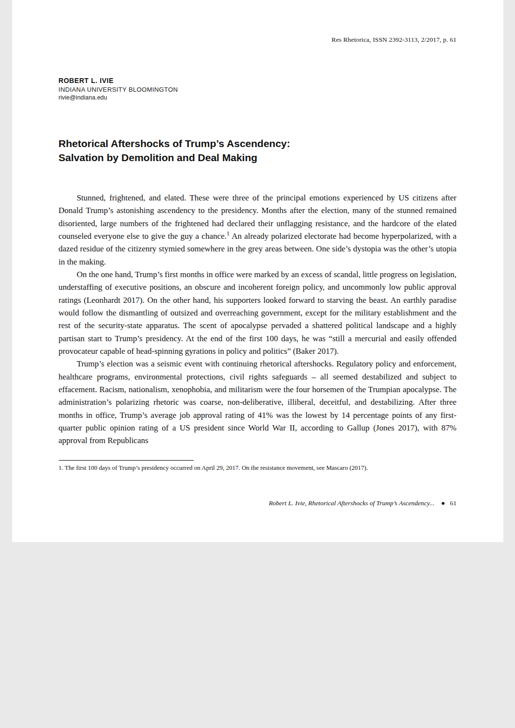Res Rhetorica, ISSN 2392-3113, 2/2017, p. 61
ROBERT L. IVIE
INDIANA UNIVERSITY BLOOMINGTON
rivie@indiana.edu
Rhetorical Aftershocks of Trump’s Ascendency:
Salvation by Demolition and Deal Making
Stunned, frightened, and elated. These were three of the principal emotions experienced by US citizens after Donald Trump’s astonishing ascendency to the presidency. Months after the election, many of the stunned remained disoriented, large numbers of the frightened had declared their unflagging resistance, and the hardcore of the elated counseled everyone else to give the guy a chance.1 An already polarized electorate had become hyperpolarized, with a dazed residue of the citizenry stymied somewhere in the grey areas between. One side’s dystopia was the other’s utopia in the making.
On the one hand, Trump’s first months in office were marked by an excess of scandal, little progress on legislation, understaffing of executive positions, an obscure and incoherent foreign policy, and uncommonly low public approval ratings (Leonhardt 2017). On the other hand, his supporters looked forward to starving the beast. An earthly paradise would follow the dismantling of outsized and overreaching government, except for the military establishment and the rest of the security-state apparatus. The scent of apocalypse pervaded a shattered political landscape and a highly partisan start to Trump’s presidency. At the end of the first 100 days, he was “still a mercurial and easily offended provocateur capable of head-spinning gyrations in policy and politics” (Baker 2017).
Trump’s election was a seismic event with continuing rhetorical aftershocks. Regulatory policy and enforcement, healthcare programs, environmental protections, civil rights safeguards – all seemed destabilized and subject to effacement. Racism, nationalism, xenophobia, and militarism were the four horsemen of the Trumpian apocalypse. The administration’s polarizing rhetoric was coarse, non-deliberative, illiberal, deceitful, and destabilizing. After three months in office, Trump’s average job approval rating of 41% was the lowest by 14 percentage points of any first-quarter public opinion rating of a US president since World War II, according to Gallup (Jones 2017), with 87% approval from Republicans
1. The first 100 days of Trump’s presidency occurred on April 29, 2017. On the resistance movement, see Mascaro (2017).
Robert L. Ivie, Rhetorical Aftershocks of Trump’s Ascendency...●61